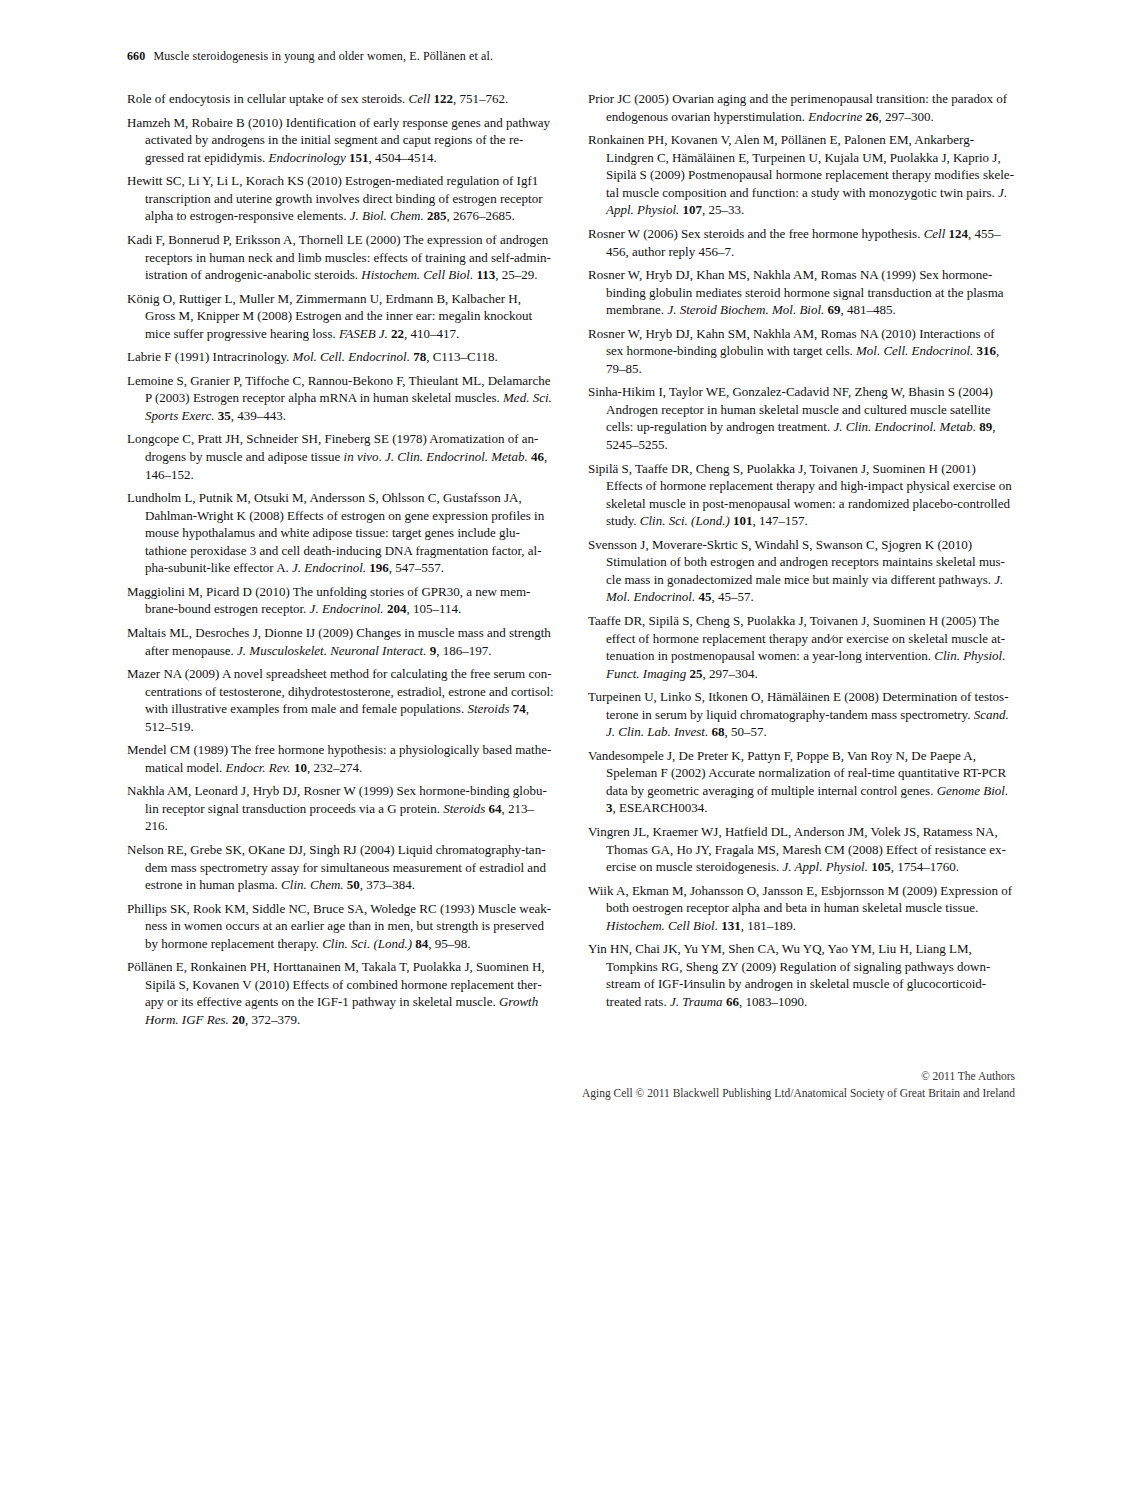660 Muscle steroidogenesis in young and older women, E. Pöllänen et al.
Role of endocytosis in cellular uptake of sex steroids. Cell 122, 751–762.
Hamzeh M, Robaire B (2010) Identification of early response genes and pathway activated by androgens in the initial segment and caput regions of the regressed rat epididymis. Endocrinology 151, 4504–4514.
Hewitt SC, Li Y, Li L, Korach KS (2010) Estrogen-mediated regulation of Igf1 transcription and uterine growth involves direct binding of estrogen receptor alpha to estrogen-responsive elements. J. Biol. Chem. 285, 2676–2685.
Kadi F, Bonnerud P, Eriksson A, Thornell LE (2000) The expression of androgen receptors in human neck and limb muscles: effects of training and self-administration of androgenic-anabolic steroids. Histochem. Cell Biol. 113, 25–29.
König O, Ruttiger L, Muller M, Zimmermann U, Erdmann B, Kalbacher H, Gross M, Knipper M (2008) Estrogen and the inner ear: megalin knockout mice suffer progressive hearing loss. FASEB J. 22, 410–417.
Labrie F (1991) Intracrinology. Mol. Cell. Endocrinol. 78, C113–C118.
Lemoine S, Granier P, Tiffoche C, Rannou-Bekono F, Thieulant ML, Delamarche P (2003) Estrogen receptor alpha mRNA in human skeletal muscles. Med. Sci. Sports Exerc. 35, 439–443.
Longcope C, Pratt JH, Schneider SH, Fineberg SE (1978) Aromatization of androgens by muscle and adipose tissue in vivo. J. Clin. Endocrinol. Metab. 46, 146–152.
Lundholm L, Putnik M, Otsuki M, Andersson S, Ohlsson C, Gustafsson JA, Dahlman-Wright K (2008) Effects of estrogen on gene expression profiles in mouse hypothalamus and white adipose tissue: target genes include glutathione peroxidase 3 and cell death-inducing DNA fragmentation factor, alpha-subunit-like effector A. J. Endocrinol. 196, 547–557.
Maggiolini M, Picard D (2010) The unfolding stories of GPR30, a new membrane-bound estrogen receptor. J. Endocrinol. 204, 105–114.
Maltais ML, Desroches J, Dionne IJ (2009) Changes in muscle mass and strength after menopause. J. Musculoskelet. Neuronal Interact. 9, 186–197.
Mazer NA (2009) A novel spreadsheet method for calculating the free serum concentrations of testosterone, dihydrotestosterone, estradiol, estrone and cortisol: with illustrative examples from male and female populations. Steroids 74, 512–519.
Mendel CM (1989) The free hormone hypothesis: a physiologically based mathematical model. Endocr. Rev. 10, 232–274.
Nakhla AM, Leonard J, Hryb DJ, Rosner W (1999) Sex hormone-binding globulin receptor signal transduction proceeds via a G protein. Steroids 64, 213–216.
Nelson RE, Grebe SK, OKane DJ, Singh RJ (2004) Liquid chromatography-tandem mass spectrometry assay for simultaneous measurement of estradiol and estrone in human plasma. Clin. Chem. 50, 373–384.
Phillips SK, Rook KM, Siddle NC, Bruce SA, Woledge RC (1993) Muscle weakness in women occurs at an earlier age than in men, but strength is preserved by hormone replacement therapy. Clin. Sci. (Lond.) 84, 95–98.
Pöllänen E, Ronkainen PH, Horttanainen M, Takala T, Puolakka J, Suominen H, Sipilä S, Kovanen V (2010) Effects of combined hormone replacement therapy or its effective agents on the IGF-1 pathway in skeletal muscle. Growth Horm. IGF Res. 20, 372–379.
Prior JC (2005) Ovarian aging and the perimenopausal transition: the paradox of endogenous ovarian hyperstimulation. Endocrine 26, 297–300.
Ronkainen PH, Kovanen V, Alen M, Pöllänen E, Palonen EM, Ankarberg-Lindgren C, Hämäläinen E, Turpeinen U, Kujala UM, Puolakka J, Kaprio J, Sipilä S (2009) Postmenopausal hormone replacement therapy modifies skeletal muscle composition and function: a study with monozygotic twin pairs. J. Appl. Physiol. 107, 25–33.
Rosner W (2006) Sex steroids and the free hormone hypothesis. Cell 124, 455–456, author reply 456–7.
Rosner W, Hryb DJ, Khan MS, Nakhla AM, Romas NA (1999) Sex hormone-binding globulin mediates steroid hormone signal transduction at the plasma membrane. J. Steroid Biochem. Mol. Biol. 69, 481–485.
Rosner W, Hryb DJ, Kahn SM, Nakhla AM, Romas NA (2010) Interactions of sex hormone-binding globulin with target cells. Mol. Cell. Endocrinol. 316, 79–85.
Sinha-Hikim I, Taylor WE, Gonzalez-Cadavid NF, Zheng W, Bhasin S (2004) Androgen receptor in human skeletal muscle and cultured muscle satellite cells: up-regulation by androgen treatment. J. Clin. Endocrinol. Metab. 89, 5245–5255.
Sipilä S, Taaffe DR, Cheng S, Puolakka J, Toivanen J, Suominen H (2001) Effects of hormone replacement therapy and high-impact physical exercise on skeletal muscle in post-menopausal women: a randomized placebo-controlled study. Clin. Sci. (Lond.) 101, 147–157.
Svensson J, Moverare-Skrtic S, Windahl S, Swanson C, Sjogren K (2010) Stimulation of both estrogen and androgen receptors maintains skeletal muscle mass in gonadectomized male mice but mainly via different pathways. J. Mol. Endocrinol. 45, 45–57.
Taaffe DR, Sipilä S, Cheng S, Puolakka J, Toivanen J, Suominen H (2005) The effect of hormone replacement therapy and⁄or exercise on skeletal muscle attenuation in postmenopausal women: a year-long intervention. Clin. Physiol. Funct. Imaging 25, 297–304.
Turpeinen U, Linko S, Itkonen O, Hämäläinen E (2008) Determination of testosterone in serum by liquid chromatography-tandem mass spectrometry. Scand. J. Clin. Lab. Invest. 68, 50–57.
Vandesompele J, De Preter K, Pattyn F, Poppe B, Van Roy N, De Paepe A, Speleman F (2002) Accurate normalization of real-time quantitative RT-PCR data by geometric averaging of multiple internal control genes. Genome Biol. 3, ESEARCH0034.
Vingren JL, Kraemer WJ, Hatfield DL, Anderson JM, Volek JS, Ratamess NA, Thomas GA, Ho JY, Fragala MS, Maresh CM (2008) Effect of resistance exercise on muscle steroidogenesis. J. Appl. Physiol. 105, 1754–1760.
Wiik A, Ekman M, Johansson O, Jansson E, Esbjornsson M (2009) Expression of both oestrogen receptor alpha and beta in human skeletal muscle tissue. Histochem. Cell Biol. 131, 181–189.
Yin HN, Chai JK, Yu YM, Shen CA, Wu YQ, Yao YM, Liu H, Liang LM, Tompkins RG, Sheng ZY (2009) Regulation of signaling pathways downstream of IGF-I⁄insulin by androgen in skeletal muscle of glucocorticoid-treated rats. J. Trauma 66, 1083–1090.
© 2011 The Authors Aging Cell © 2011 Blackwell Publishing Ltd/Anatomical Society of Great Britain and Ireland